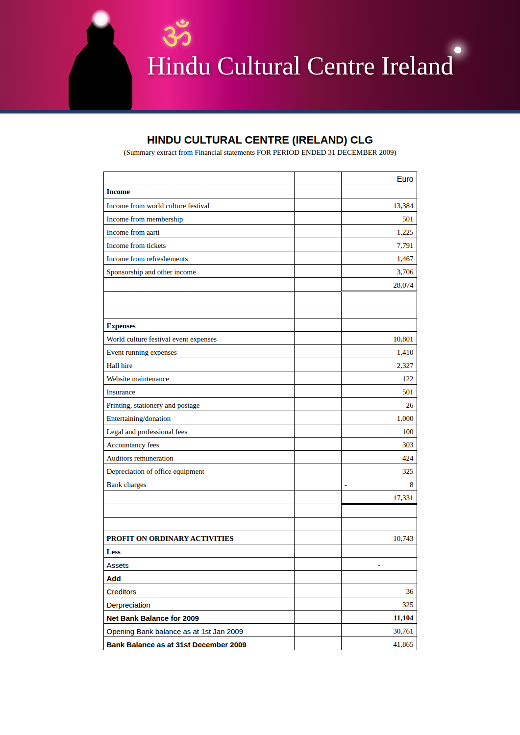ॐ
Hindu Cultural Centre Ireland
HINDU CULTURAL CENTRE (IRELAND) CLG
(Summary extract from Financial statements FOR PERIOD ENDED 31 DECEMBER 2009)
| | | Euro |
| Income | | |
| Income from world culture festival | | 13,384 |
| Income from membership | | 501 |
| Income from aarti | | 1,225 |
| Income from tickets | | 7,791 |
| Income from refreshements | | 1,467 |
| Sponsorship and other income | | 3,706 |
| | | 28,074 |
| Expenses | | |
| World culture festival event expenses | | 10,801 |
| Event running expenses | | 1,410 |
| Hall hire | | 2,327 |
| Website maintenance | | 122 |
| Insurance | | 501 |
| Printing, stationery and postage | | 26 |
| Entertaining/donation | | 1,000 |
| Legal and professional fees | | 100 |
| Accountancy fees | | 303 |
| Auditors remuneration | | 424 |
| Depreciation of office equipment | | 325 |
| Bank charges | | - 8 |
| | | 17,331 |
| PROFIT ON ORDINARY ACTIVITIES | | 10,743 |
| Less | | |
| Assets | | - |
| Add | | |
| Creditors | | 36 |
| Derpreciation | | 325 |
| Net Bank Balance for 2009 | | 11,104 |
| Opening Bank balance as at 1st Jan 2009 | | 30,761 |
| Bank Balance as at 31st December 2009 | | 41,865 |